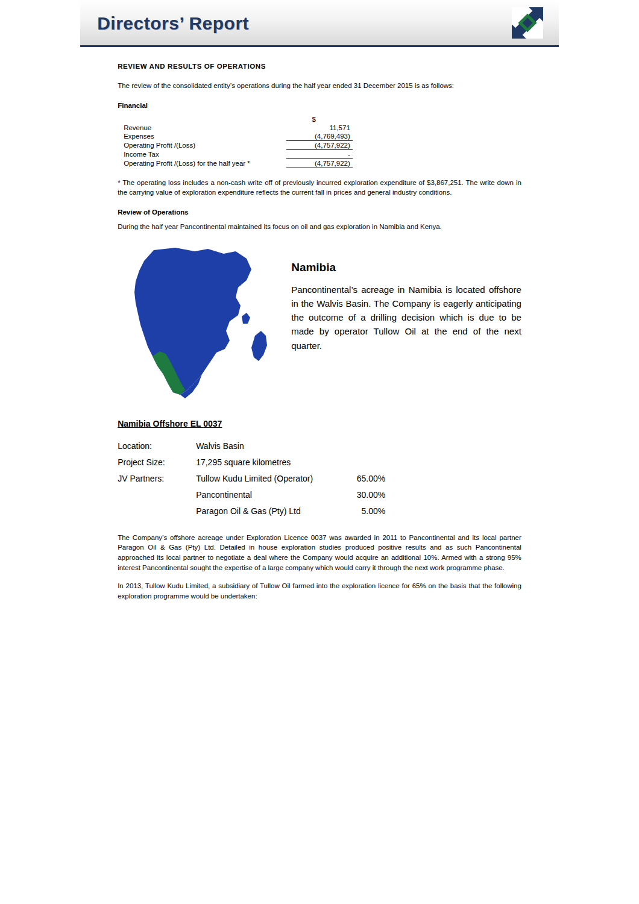Directors’ Report
REVIEW AND RESULTS OF OPERATIONS
The review of the consolidated entity’s operations during the half year ended 31 December 2015 is as follows:
Financial
| | $ |
| Revenue | 11,571 |
| Expenses | (4,769,493) |
| Operating Profit /(Loss) | (4,757,922) |
| Income Tax | - |
| Operating Profit /(Loss) for the half year * | (4,757,922) |
* The operating loss includes a non-cash write off of previously incurred exploration expenditure of $3,867,251. The write down in the carrying value of exploration expenditure reflects the current fall in prices and general industry conditions.
Review of Operations
During the half year Pancontinental maintained its focus on oil and gas exploration in Namibia and Kenya.
Namibia
Pancontinental’s acreage in Namibia is located offshore in the Walvis Basin. The Company is eagerly anticipating the outcome of a drilling decision which is due to be made by operator Tullow Oil at the end of the next quarter.
Namibia Offshore EL 0037
| Location: | Walvis Basin | |
| Project Size: | 17,295 square kilometres | |
| JV Partners: | Tullow Kudu Limited (Operator) | 65.00% |
| | Pancontinental | 30.00% |
| | Paragon Oil & Gas (Pty) Ltd | 5.00% |
The Company’s offshore acreage under Exploration Licence 0037 was awarded in 2011 to Pancontinental and its local partner Paragon Oil & Gas (Pty) Ltd. Detailed in house exploration studies produced positive results and as such Pancontinental approached its local partner to negotiate a deal where the Company would acquire an additional 10%. Armed with a strong 95% interest Pancontinental sought the expertise of a large company which would carry it through the next work programme phase.
In 2013, Tullow Kudu Limited, a subsidiary of Tullow Oil farmed into the exploration licence for 65% on the basis that the following exploration programme would be undertaken: